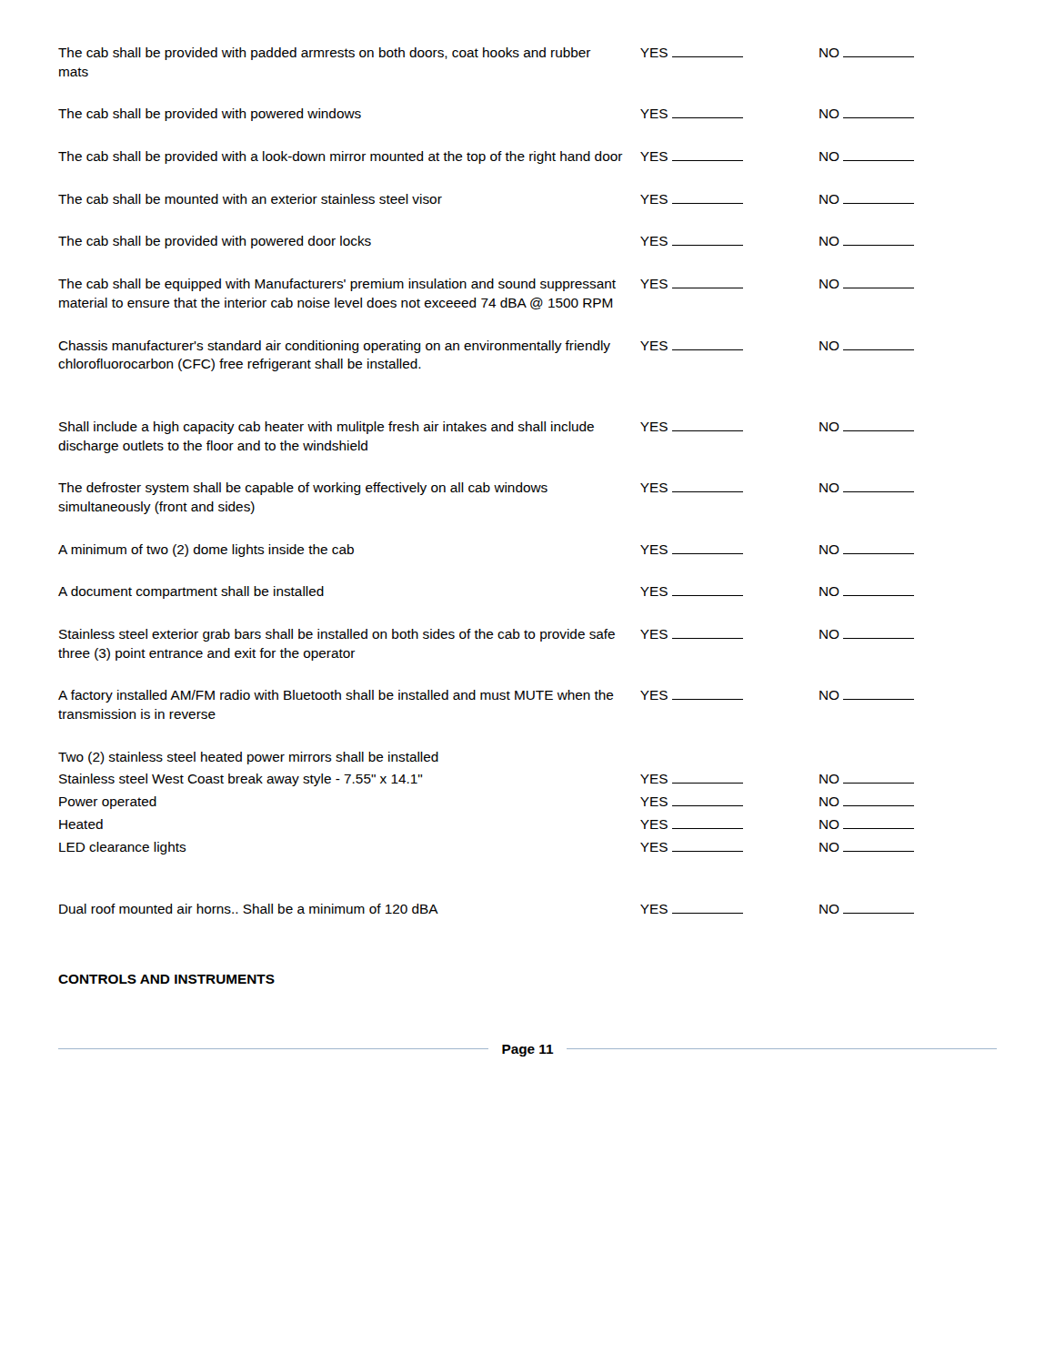| The cab shall be provided with padded armrests on both doors, coat hooks and rubber mats | YES | NO |
| The cab shall be provided with powered windows | YES | NO |
| The cab shall be provided with a look-down mirror mounted at the top of the right hand door | YES | NO |
| The cab shall be mounted with an exterior stainless steel visor | YES | NO |
| The cab shall be provided with powered door locks | YES | NO |
| The cab shall be equipped with Manufacturers' premium insulation and sound suppressant material to ensure that the interior cab noise level does not exceeed 74 dBA @ 1500 RPM | YES | NO |
| Chassis manufacturer's standard air conditioning operating on an environmentally friendly chlorofluorocarbon (CFC) free refrigerant shall be installed. | YES | NO |
| Shall include a high capacity cab heater with mulitple fresh air intakes and shall include discharge outlets to the floor and to the windshield | YES | NO |
| The defroster system shall be capable of working effectively on all cab windows simultaneously (front and sides) | YES | NO |
| A minimum of two (2) dome lights inside the cab | YES | NO |
| A document compartment shall be installed | YES | NO |
| Stainless steel exterior grab bars shall be installed on both sides of the cab to provide safe three (3) point entrance and exit for the operator | YES | NO |
| A factory installed AM/FM radio with Bluetooth shall be installed and must MUTE when the transmission is in reverse | YES | NO |
| Two (2) stainless steel heated power mirrors shall be installed | | |
| Stainless steel West Coast break away style - 7.55" x 14.1" | YES | NO |
| Power operated | YES | NO |
| Heated | YES | NO |
| LED clearance lights | YES | NO |
| Dual roof mounted air horns.. Shall be a minimum of 120 dBA | YES | NO |
CONTROLS AND INSTRUMENTS
Page 11